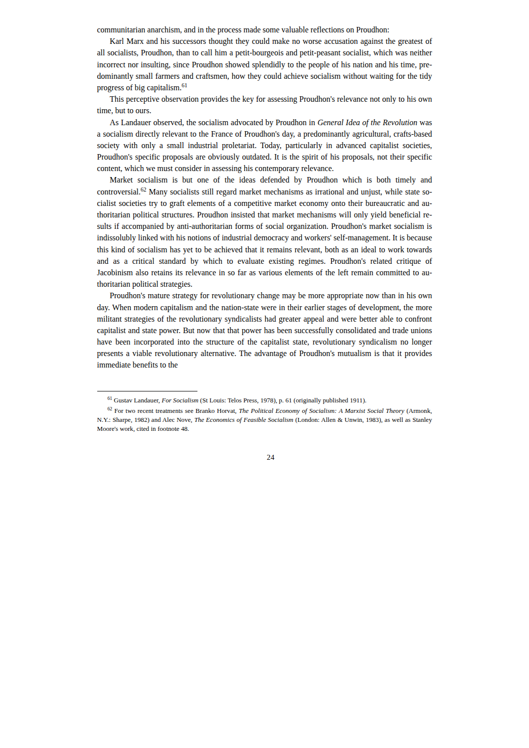communitarian anarchism, and in the process made some valuable reflections on Proudhon:
Karl Marx and his successors thought they could make no worse accusation against the greatest of all socialists, Proudhon, than to call him a petit-bourgeois and petit-peasant socialist, which was neither incorrect nor insulting, since Proudhon showed splendidly to the people of his nation and his time, predominantly small farmers and craftsmen, how they could achieve socialism without waiting for the tidy progress of big capitalism.61
This perceptive observation provides the key for assessing Proudhon's relevance not only to his own time, but to ours.
As Landauer observed, the socialism advocated by Proudhon in General Idea of the Revolution was a socialism directly relevant to the France of Proudhon's day, a predominantly agricultural, crafts-based society with only a small industrial proletariat. Today, particularly in advanced capitalist societies, Proudhon's specific proposals are obviously outdated. It is the spirit of his proposals, not their specific content, which we must consider in assessing his contemporary relevance.
Market socialism is but one of the ideas defended by Proudhon which is both timely and controversial.62 Many socialists still regard market mechanisms as irrational and unjust, while state socialist societies try to graft elements of a competitive market economy onto their bureaucratic and authoritarian political structures. Proudhon insisted that market mechanisms will only yield beneficial results if accompanied by anti-authoritarian forms of social organization. Proudhon's market socialism is indissolubly linked with his notions of industrial democracy and workers' self-management. It is because this kind of socialism has yet to be achieved that it remains relevant, both as an ideal to work towards and as a critical standard by which to evaluate existing regimes. Proudhon's related critique of Jacobinism also retains its relevance in so far as various elements of the left remain committed to authoritarian political strategies.
Proudhon's mature strategy for revolutionary change may be more appropriate now than in his own day. When modern capitalism and the nation-state were in their earlier stages of development, the more militant strategies of the revolutionary syndicalists had greater appeal and were better able to confront capitalist and state power. But now that that power has been successfully consolidated and trade unions have been incorporated into the structure of the capitalist state, revolutionary syndicalism no longer presents a viable revolutionary alternative. The advantage of Proudhon's mutualism is that it provides immediate benefits to the
61 Gustav Landauer, For Socialism (St Louis: Telos Press, 1978), p. 61 (originally published 1911).
62 For two recent treatments see Branko Horvat, The Political Economy of Socialism: A Marxist Social Theory (Armonk, N.Y.: Sharpe, 1982) and Alec Nove, The Economics of Feasible Socialism (London: Allen & Unwin, 1983), as well as Stanley Moore's work, cited in footnote 48.
24